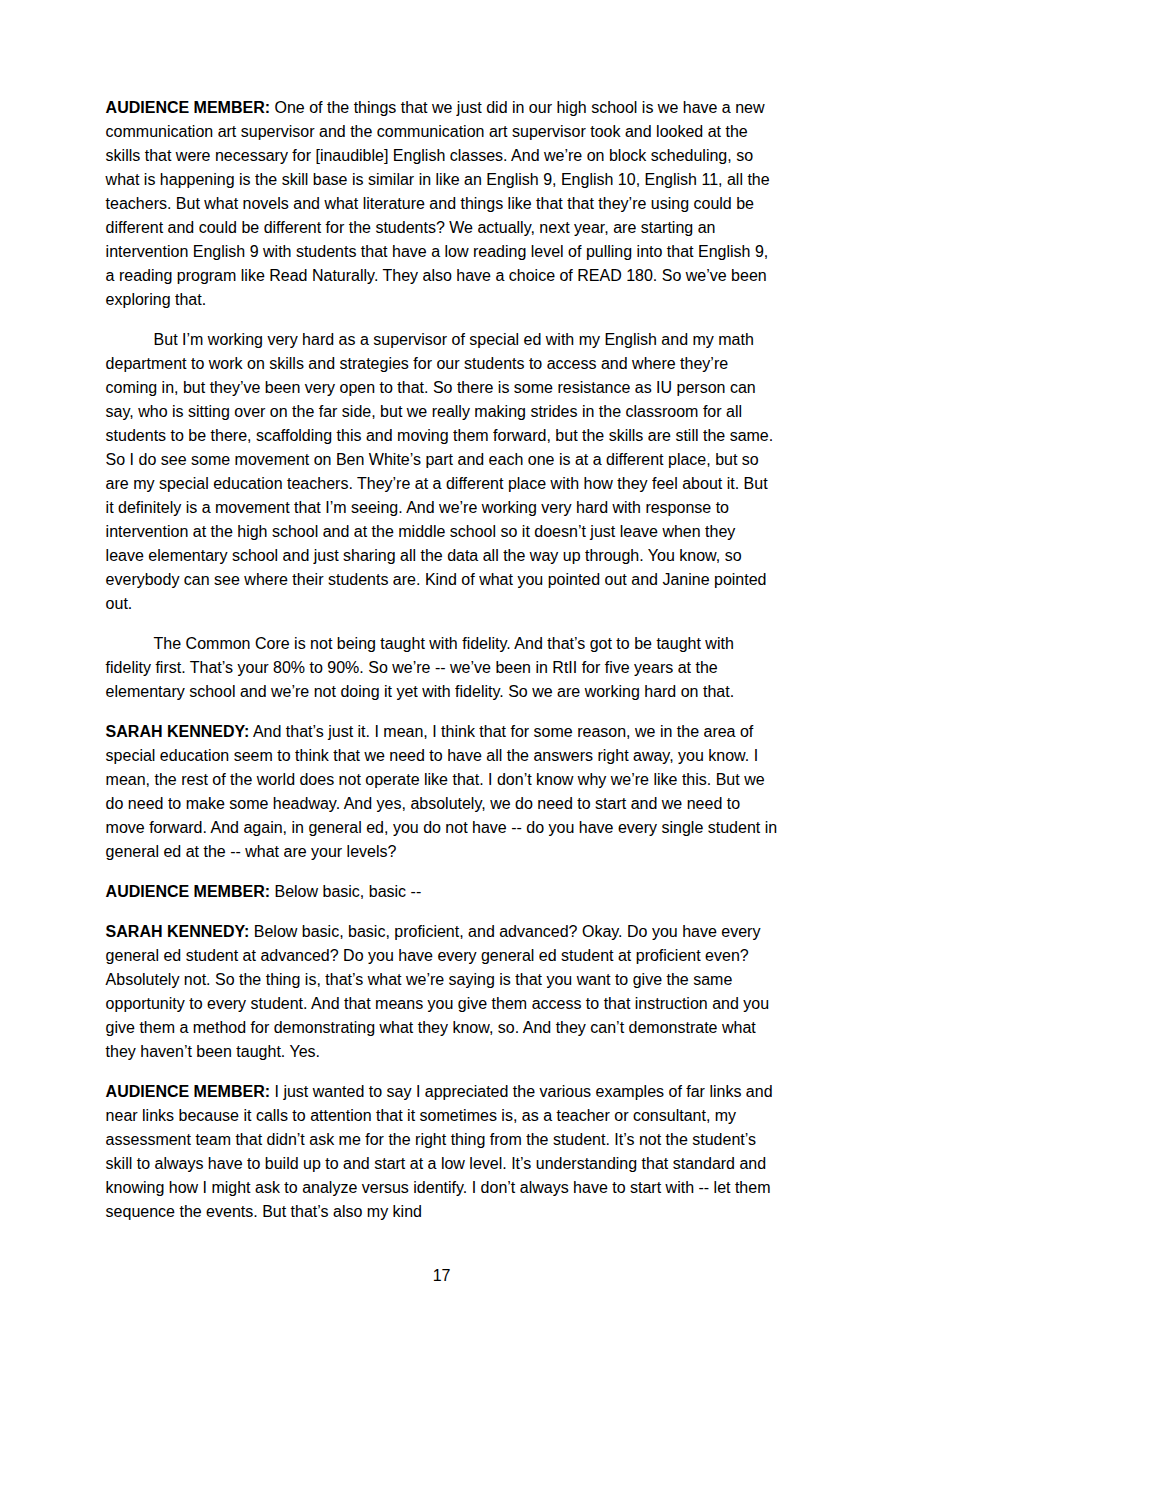AUDIENCE MEMBER: One of the things that we just did in our high school is we have a new communication art supervisor and the communication art supervisor took and looked at the skills that were necessary for [inaudible] English classes. And we’re on block scheduling, so what is happening is the skill base is similar in like an English 9, English 10, English 11, all the teachers. But what novels and what literature and things like that that they’re using could be different and could be different for the students? We actually, next year, are starting an intervention English 9 with students that have a low reading level of pulling into that English 9, a reading program like Read Naturally. They also have a choice of READ 180. So we’ve been exploring that.
But I’m working very hard as a supervisor of special ed with my English and my math department to work on skills and strategies for our students to access and where they’re coming in, but they’ve been very open to that. So there is some resistance as IU person can say, who is sitting over on the far side, but we really making strides in the classroom for all students to be there, scaffolding this and moving them forward, but the skills are still the same. So I do see some movement on Ben White’s part and each one is at a different place, but so are my special education teachers. They’re at a different place with how they feel about it. But it definitely is a movement that I’m seeing. And we’re working very hard with response to intervention at the high school and at the middle school so it doesn’t just leave when they leave elementary school and just sharing all the data all the way up through. You know, so everybody can see where their students are. Kind of what you pointed out and Janine pointed out.
The Common Core is not being taught with fidelity. And that’s got to be taught with fidelity first. That’s your 80% to 90%. So we’re -- we’ve been in RtII for five years at the elementary school and we’re not doing it yet with fidelity. So we are working hard on that.
SARAH KENNEDY: And that’s just it. I mean, I think that for some reason, we in the area of special education seem to think that we need to have all the answers right away, you know. I mean, the rest of the world does not operate like that. I don’t know why we’re like this. But we do need to make some headway. And yes, absolutely, we do need to start and we need to move forward. And again, in general ed, you do not have -- do you have every single student in general ed at the -- what are your levels?
AUDIENCE MEMBER: Below basic, basic --
SARAH KENNEDY: Below basic, basic, proficient, and advanced? Okay. Do you have every general ed student at advanced? Do you have every general ed student at proficient even? Absolutely not. So the thing is, that’s what we’re saying is that you want to give the same opportunity to every student. And that means you give them access to that instruction and you give them a method for demonstrating what they know, so. And they can’t demonstrate what they haven’t been taught. Yes.
AUDIENCE MEMBER: I just wanted to say I appreciated the various examples of far links and near links because it calls to attention that it sometimes is, as a teacher or consultant, my assessment team that didn’t ask me for the right thing from the student. It’s not the student’s skill to always have to build up to and start at a low level. It’s understanding that standard and knowing how I might ask to analyze versus identify. I don’t always have to start with -- let them sequence the events. But that’s also my kind
17